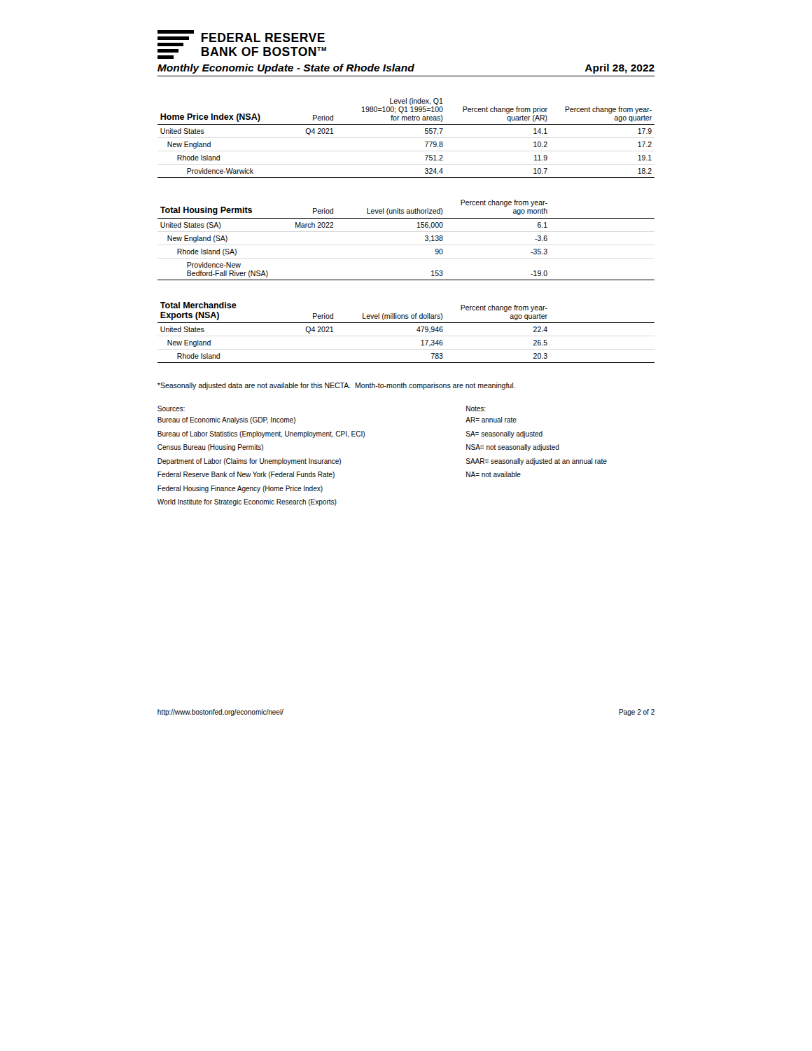FEDERAL RESERVE
BANK OF BOSTONTM
Monthly Economic Update - State of Rhode Island
April 28, 2022
| Home Price Index (NSA) | Period | Level (index, Q1 1980=100; Q1 1995=100 for metro areas) | Percent change from prior quarter (AR) | Percent change from year- ago quarter |
| --- | --- | --- | --- | --- |
| United States | Q4 2021 | 557.7 | 14.1 | 17.9 |
| New England | | 779.8 | 10.2 | 17.2 |
| Rhode Island | | 751.2 | 11.9 | 19.1 |
| Providence-Warwick | | 324.4 | 10.7 | 18.2 |
| Total Housing Permits | Period | Level (units authorized) | Percent change from year- ago month | |
| --- | --- | --- | --- | --- |
| United States (SA) | March 2022 | 156,000 | 6.1 | |
| New England (SA) | | 3,138 | -3.6 | |
| Rhode Island (SA) | | 90 | -35.3 | |
| Providence-New Bedford-Fall River (NSA) | | 153 | -19.0 | |
| Total Merchandise Exports (NSA) | Period | Level (millions of dollars) | Percent change from year- ago quarter | |
| --- | --- | --- | --- | --- |
| United States | Q4 2021 | 479,946 | 22.4 | |
| New England | | 17,346 | 26.5 | |
| Rhode Island | | 783 | 20.3 | |
*Seasonally adjusted data are not available for this NECTA. Month-to-month comparisons are not meaningful.
Sources:
Bureau of Economic Analysis (GDP, Income)
Bureau of Labor Statistics (Employment, Unemployment, CPI, ECI)
Census Bureau (Housing Permits)
Department of Labor (Claims for Unemployment Insurance)
Federal Reserve Bank of New York (Federal Funds Rate)
Federal Housing Finance Agency (Home Price Index)
World Institute for Strategic Economic Research (Exports)
Notes:
AR= annual rate
SA= seasonally adjusted
NSA= not seasonally adjusted
SAAR= seasonally adjusted at an annual rate
NA= not available
http://www.bostonfed.org/economic/neei/
Page 2 of 2